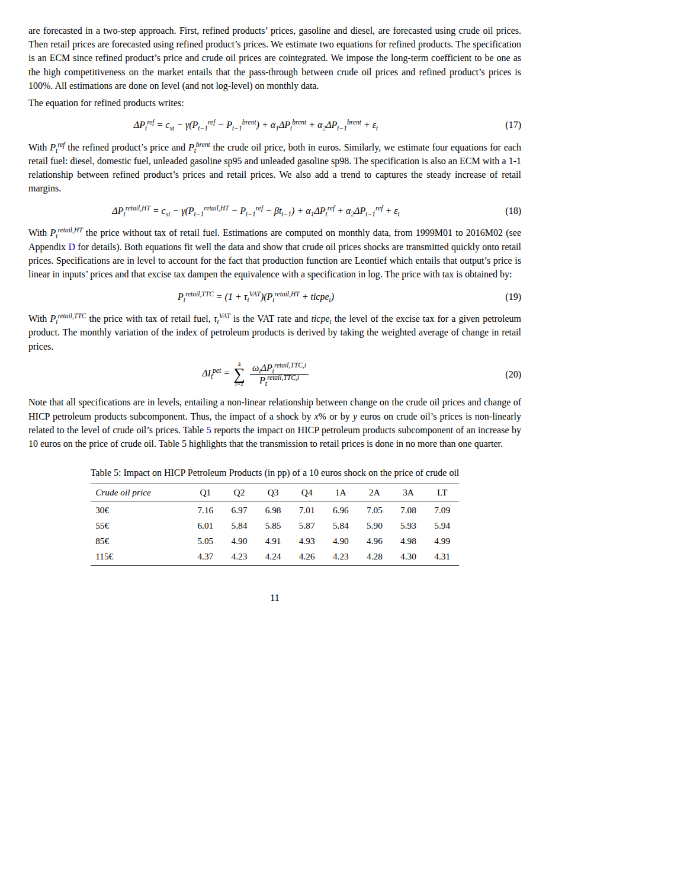are forecasted in a two-step approach. First, refined products’ prices, gasoline and diesel, are forecasted using crude oil prices. Then retail prices are forecasted using refined product’s prices. We estimate two equations for refined products. The specification is an ECM since refined product’s price and crude oil prices are cointegrated. We impose the long-term coefficient to be one as the high competitiveness on the market entails that the pass-through between crude oil prices and refined product’s prices is 100%. All estimations are done on level (and not log-level) on monthly data.
The equation for refined products writes:
ΔPtref = cst − γ(Pt−1ref − Pt−1brent) + α1ΔPtbrent + α2ΔPt−1brent + εt
(17)
With Ptref the refined product’s price and Ptbrent the crude oil price, both in euros. Similarly, we estimate four equations for each retail fuel: diesel, domestic fuel, unleaded gasoline sp95 and unleaded gasoline sp98. The specification is also an ECM with a 1-1 relationship between refined product’s prices and retail prices. We also add a trend to captures the steady increase of retail margins.
ΔPtretail,HT = cst − γ(Pt−1retail,HT − Pt−1ref − βtt−1) + α1ΔPtref + α2ΔPt−1ref + εt
(18)
With Ptretail,HT the price without tax of retail fuel. Estimations are computed on monthly data, from 1999M01 to 2016M02 (see Appendix D for details). Both equations fit well the data and show that crude oil prices shocks are transmitted quickly onto retail prices. Specifications are in level to account for the fact that production function are Leontief which entails that output’s price is linear in inputs’ prices and that excise tax dampen the equivalence with a specification in log. The price with tax is obtained by:
Ptretail,TTC = (1 + τtVAT)(Ptretail,HT + ticpet)
(19)
With Ptretail,TTC the price with tax of retail fuel, τtVAT is the VAT rate and ticpet the level of the excise tax for a given petroleum product. The monthly variation of the index of petroleum products is derived by taking the weighted average of change in retail prices.
ΔItpet = 4 ∑ i=1 ωiΔPtretail,TTC,i Ptretail,TTC,i
(20)
Note that all specifications are in levels, entailing a non-linear relationship between change on the crude oil prices and change of HICP petroleum products subcomponent. Thus, the impact of a shock by x% or by y euros on crude oil’s prices is non-linearly related to the level of crude oil’s prices. Table 5 reports the impact on HICP petroleum products subcomponent of an increase by 10 euros on the price of crude oil. Table 5 highlights that the transmission to retail prices is done in no more than one quarter.
Table 5: Impact on HICP Petroleum Products (in pp) of a 10 euros shock on the price of crude oil
| Crude oil price | Q1 | Q2 | Q3 | Q4 | 1A | 2A | 3A | LT |
| --- | --- | --- | --- | --- | --- | --- | --- | --- |
| 30€ | 7.16 | 6.97 | 6.98 | 7.01 | 6.96 | 7.05 | 7.08 | 7.09 |
| 55€ | 6.01 | 5.84 | 5.85 | 5.87 | 5.84 | 5.90 | 5.93 | 5.94 |
| 85€ | 5.05 | 4.90 | 4.91 | 4.93 | 4.90 | 4.96 | 4.98 | 4.99 |
| 115€ | 4.37 | 4.23 | 4.24 | 4.26 | 4.23 | 4.28 | 4.30 | 4.31 |
11